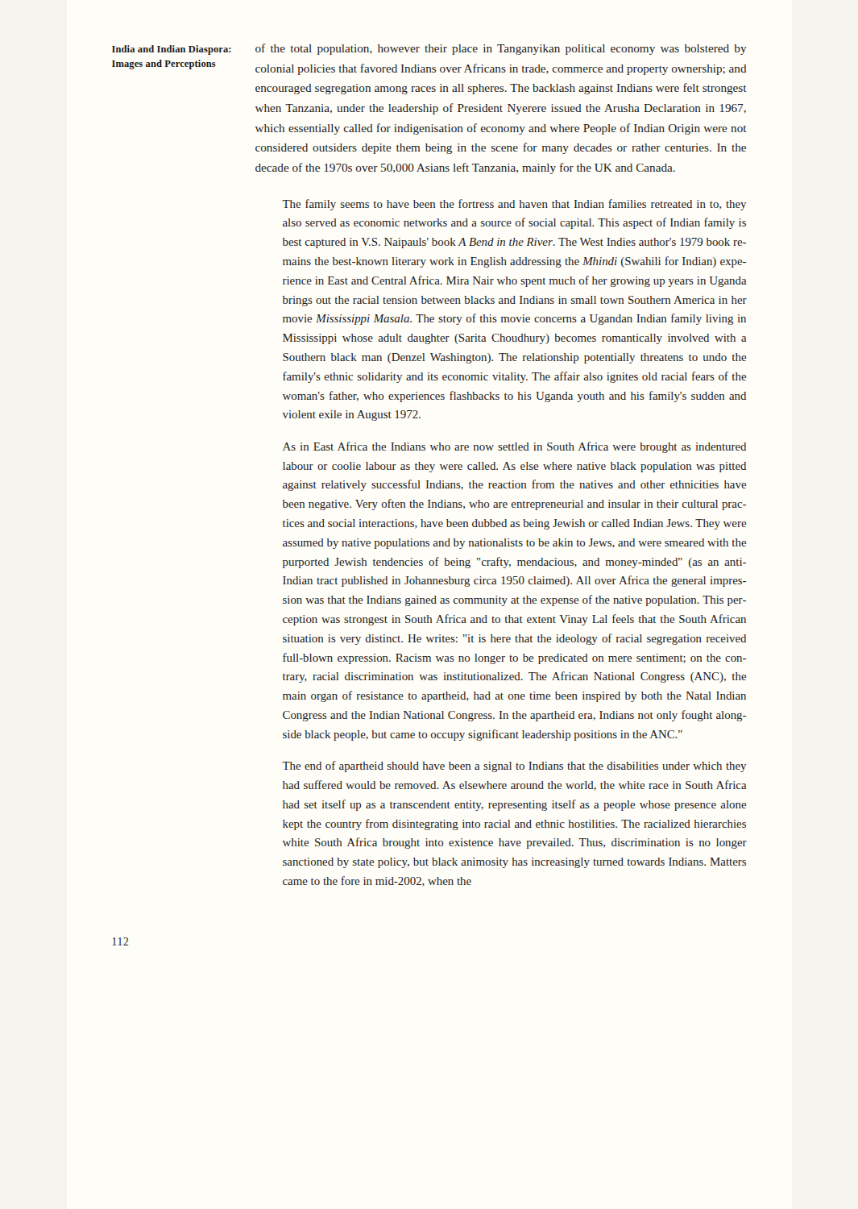India and Indian Diaspora:
Images and Perceptions
of the total population, however their place in Tanganyikan political economy was bolstered by colonial policies that favored Indians over Africans in trade, commerce and property ownership; and encouraged segregation among races in all spheres. The backlash against Indians were felt strongest when Tanzania, under the leadership of President Nyerere issued the Arusha Declaration in 1967, which essentially called for indigenisation of economy and where People of Indian Origin were not considered outsiders depite them being in the scene for many decades or rather centuries. In the decade of the 1970s over 50,000 Asians left Tanzania, mainly for the UK and Canada.
The family seems to have been the fortress and haven that Indian families retreated in to, they also served as economic networks and a source of social capital. This aspect of Indian family is best captured in V.S. Naipauls' book A Bend in the River. The West Indies author's 1979 book remains the best-known literary work in English addressing the Mhindi (Swahili for Indian) experience in East and Central Africa. Mira Nair who spent much of her growing up years in Uganda brings out the racial tension between blacks and Indians in small town Southern America in her movie Mississippi Masala. The story of this movie concerns a Ugandan Indian family living in Mississippi whose adult daughter (Sarita Choudhury) becomes romantically involved with a Southern black man (Denzel Washington). The relationship potentially threatens to undo the family's ethnic solidarity and its economic vitality. The affair also ignites old racial fears of the woman's father, who experiences flashbacks to his Uganda youth and his family's sudden and violent exile in August 1972.
As in East Africa the Indians who are now settled in South Africa were brought as indentured labour or coolie labour as they were called. As else where native black population was pitted against relatively successful Indians, the reaction from the natives and other ethnicities have been negative. Very often the Indians, who are entrepreneurial and insular in their cultural practices and social interactions, have been dubbed as being Jewish or called Indian Jews. They were assumed by native populations and by nationalists to be akin to Jews, and were smeared with the purported Jewish tendencies of being "crafty, mendacious, and money-minded" (as an anti-Indian tract published in Johannesburg circa 1950 claimed). All over Africa the general impression was that the Indians gained as community at the expense of the native population. This perception was strongest in South Africa and to that extent Vinay Lal feels that the South African situation is very distinct. He writes: "it is here that the ideology of racial segregation received full-blown expression. Racism was no longer to be predicated on mere sentiment; on the contrary, racial discrimination was institutionalized. The African National Congress (ANC), the main organ of resistance to apartheid, had at one time been inspired by both the Natal Indian Congress and the Indian National Congress. In the apartheid era, Indians not only fought alongside black people, but came to occupy significant leadership positions in the ANC."
The end of apartheid should have been a signal to Indians that the disabilities under which they had suffered would be removed. As elsewhere around the world, the white race in South Africa had set itself up as a transcendent entity, representing itself as a people whose presence alone kept the country from disintegrating into racial and ethnic hostilities. The racialized hierarchies white South Africa brought into existence have prevailed. Thus, discrimination is no longer sanctioned by state policy, but black animosity has increasingly turned towards Indians. Matters came to the fore in mid-2002, when the
112